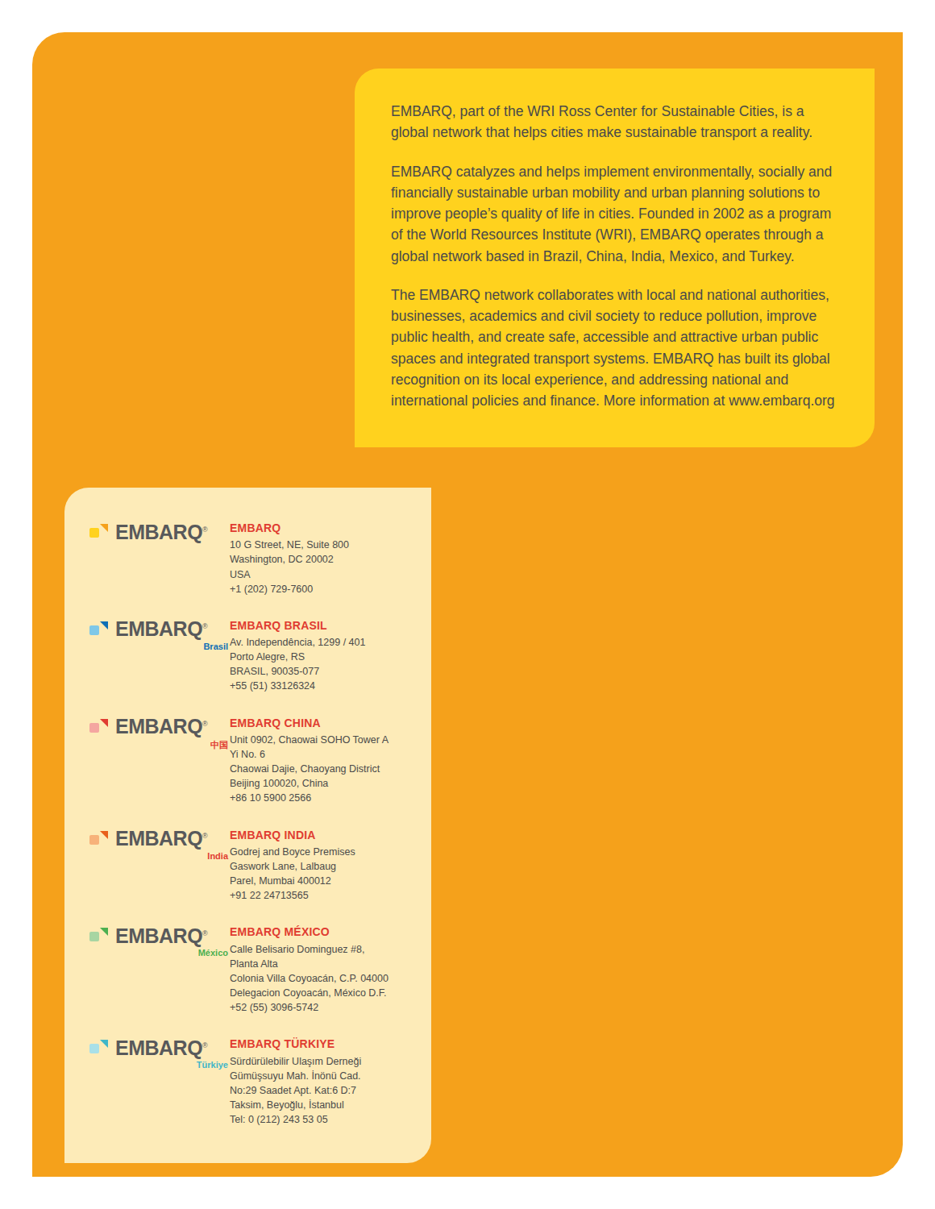EMBARQ, part of the WRI Ross Center for Sustainable Cities, is a global network that helps cities make sustainable transport a reality.
EMBARQ catalyzes and helps implement environmentally, socially and financially sustainable urban mobility and urban planning solutions to improve people’s quality of life in cities. Founded in 2002 as a program of the World Resources Institute (WRI), EMBARQ operates through a global network based in Brazil, China, India, Mexico, and Turkey.
The EMBARQ network collaborates with local and national authorities, businesses, academics and civil society to reduce pollution, improve public health, and create safe, accessible and attractive urban public spaces and integrated transport systems. EMBARQ has built its global recognition on its local experience, and addressing national and international policies and finance. More information at www.embarq.org
EMBARQ®
EMBARQ
10 G Street, NE, Suite 800
Washington, DC 20002
USA
+1 (202) 729-7600
EMBARQ®
Brasil
EMBARQ BRASIL
Av. Independência, 1299 / 401
Porto Alegre, RS
BRASIL, 90035-077
+55 (51) 33126324
EMBARQ®
中国
EMBARQ CHINA
Unit 0902, Chaowai SOHO Tower A
Yi No. 6
Chaowai Dajie, Chaoyang District
Beijing 100020, China
+86 10 5900 2566
EMBARQ®
India
EMBARQ INDIA
Godrej and Boyce Premises
Gaswork Lane, Lalbaug
Parel, Mumbai 400012
+91 22 24713565
EMBARQ®
México
EMBARQ MÉXICO
Calle Belisario Dominguez #8,
Planta Alta
Colonia Villa Coyoacán, C.P. 04000
Delegacion Coyoacán, México D.F.
+52 (55) 3096-5742
EMBARQ®
Türkiye
EMBARQ TÜRKIYE
Sürdürülebilir Ulaşım Derneği
Gümüşsuyu Mah. İnönü Cad.
No:29 Saadet Apt. Kat:6 D:7
Taksim, Beyoğlu, İstanbul
Tel: 0 (212) 243 53 05